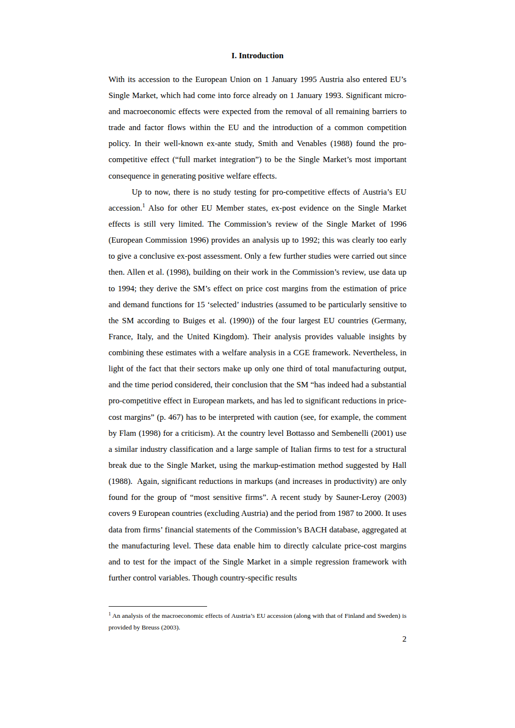I. Introduction
With its accession to the European Union on 1 January 1995 Austria also entered EU’s Single Market, which had come into force already on 1 January 1993. Significant micro- and macroeconomic effects were expected from the removal of all remaining barriers to trade and factor flows within the EU and the introduction of a common competition policy. In their well-known ex-ante study, Smith and Venables (1988) found the pro-competitive effect (“full market integration”) to be the Single Market’s most important consequence in generating positive welfare effects.
Up to now, there is no study testing for pro-competitive effects of Austria’s EU accession.1 Also for other EU Member states, ex-post evidence on the Single Market effects is still very limited. The Commission’s review of the Single Market of 1996 (European Commission 1996) provides an analysis up to 1992; this was clearly too early to give a conclusive ex-post assessment. Only a few further studies were carried out since then. Allen et al. (1998), building on their work in the Commission’s review, use data up to 1994; they derive the SM’s effect on price cost margins from the estimation of price and demand functions for 15 ‘selected’ industries (assumed to be particularly sensitive to the SM according to Buiges et al. (1990)) of the four largest EU countries (Germany, France, Italy, and the United Kingdom). Their analysis provides valuable insights by combining these estimates with a welfare analysis in a CGE framework. Nevertheless, in light of the fact that their sectors make up only one third of total manufacturing output, and the time period considered, their conclusion that the SM “has indeed had a substantial pro-competitive effect in European markets, and has led to significant reductions in price-cost margins” (p. 467) has to be interpreted with caution (see, for example, the comment by Flam (1998) for a criticism). At the country level Bottasso and Sembenelli (2001) use a similar industry classification and a large sample of Italian firms to test for a structural break due to the Single Market, using the markup-estimation method suggested by Hall (1988). Again, significant reductions in markups (and increases in productivity) are only found for the group of “most sensitive firms”. A recent study by Sauner-Leroy (2003) covers 9 European countries (excluding Austria) and the period from 1987 to 2000. It uses data from firms’ financial statements of the Commission’s BACH database, aggregated at the manufacturing level. These data enable him to directly calculate price-cost margins and to test for the impact of the Single Market in a simple regression framework with further control variables. Though country-specific results
1 An analysis of the macroeconomic effects of Austria’s EU accession (along with that of Finland and Sweden) is provided by Breuss (2003).
2